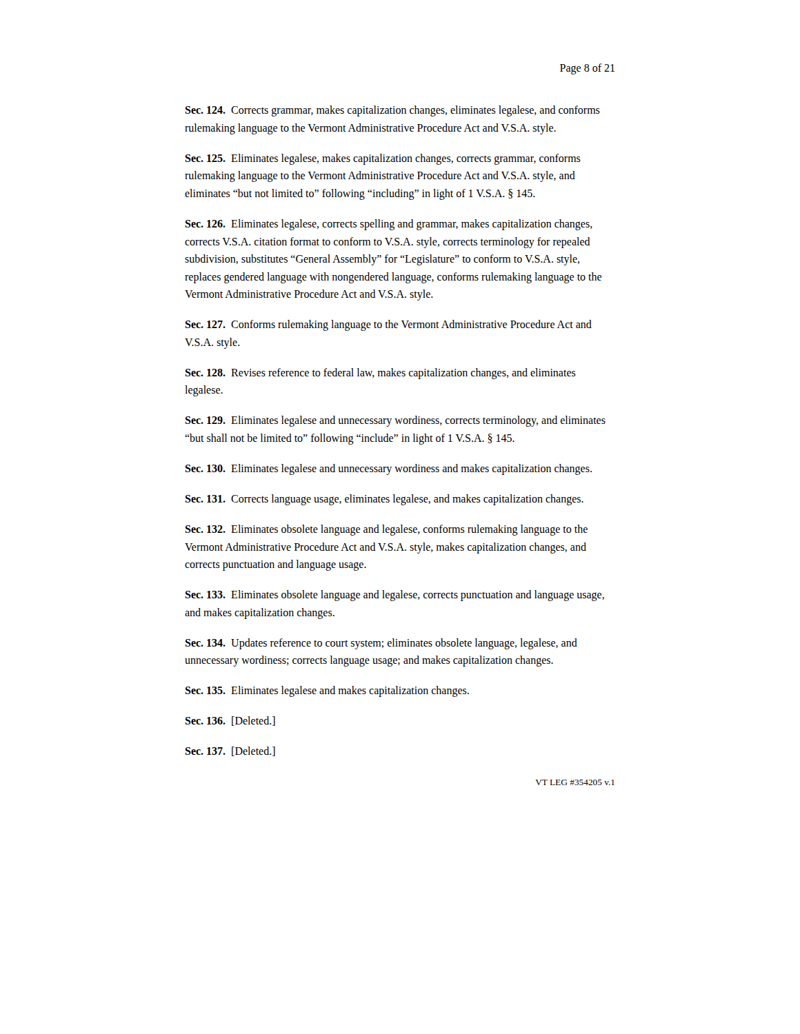Page 8 of 21
Sec. 124. Corrects grammar, makes capitalization changes, eliminates legalese, and conforms rulemaking language to the Vermont Administrative Procedure Act and V.S.A. style.
Sec. 125. Eliminates legalese, makes capitalization changes, corrects grammar, conforms rulemaking language to the Vermont Administrative Procedure Act and V.S.A. style, and eliminates “but not limited to” following “including” in light of 1 V.S.A. § 145.
Sec. 126. Eliminates legalese, corrects spelling and grammar, makes capitalization changes, corrects V.S.A. citation format to conform to V.S.A. style, corrects terminology for repealed subdivision, substitutes “General Assembly” for “Legislature” to conform to V.S.A. style, replaces gendered language with nongendered language, conforms rulemaking language to the Vermont Administrative Procedure Act and V.S.A. style.
Sec. 127. Conforms rulemaking language to the Vermont Administrative Procedure Act and V.S.A. style.
Sec. 128. Revises reference to federal law, makes capitalization changes, and eliminates legalese.
Sec. 129. Eliminates legalese and unnecessary wordiness, corrects terminology, and eliminates “but shall not be limited to” following “include” in light of 1 V.S.A. § 145.
Sec. 130. Eliminates legalese and unnecessary wordiness and makes capitalization changes.
Sec. 131. Corrects language usage, eliminates legalese, and makes capitalization changes.
Sec. 132. Eliminates obsolete language and legalese, conforms rulemaking language to the Vermont Administrative Procedure Act and V.S.A. style, makes capitalization changes, and corrects punctuation and language usage.
Sec. 133. Eliminates obsolete language and legalese, corrects punctuation and language usage, and makes capitalization changes.
Sec. 134. Updates reference to court system; eliminates obsolete language, legalese, and unnecessary wordiness; corrects language usage; and makes capitalization changes.
Sec. 135. Eliminates legalese and makes capitalization changes.
Sec. 136. [Deleted.]
Sec. 137. [Deleted.]
VT LEG #354205 v.1